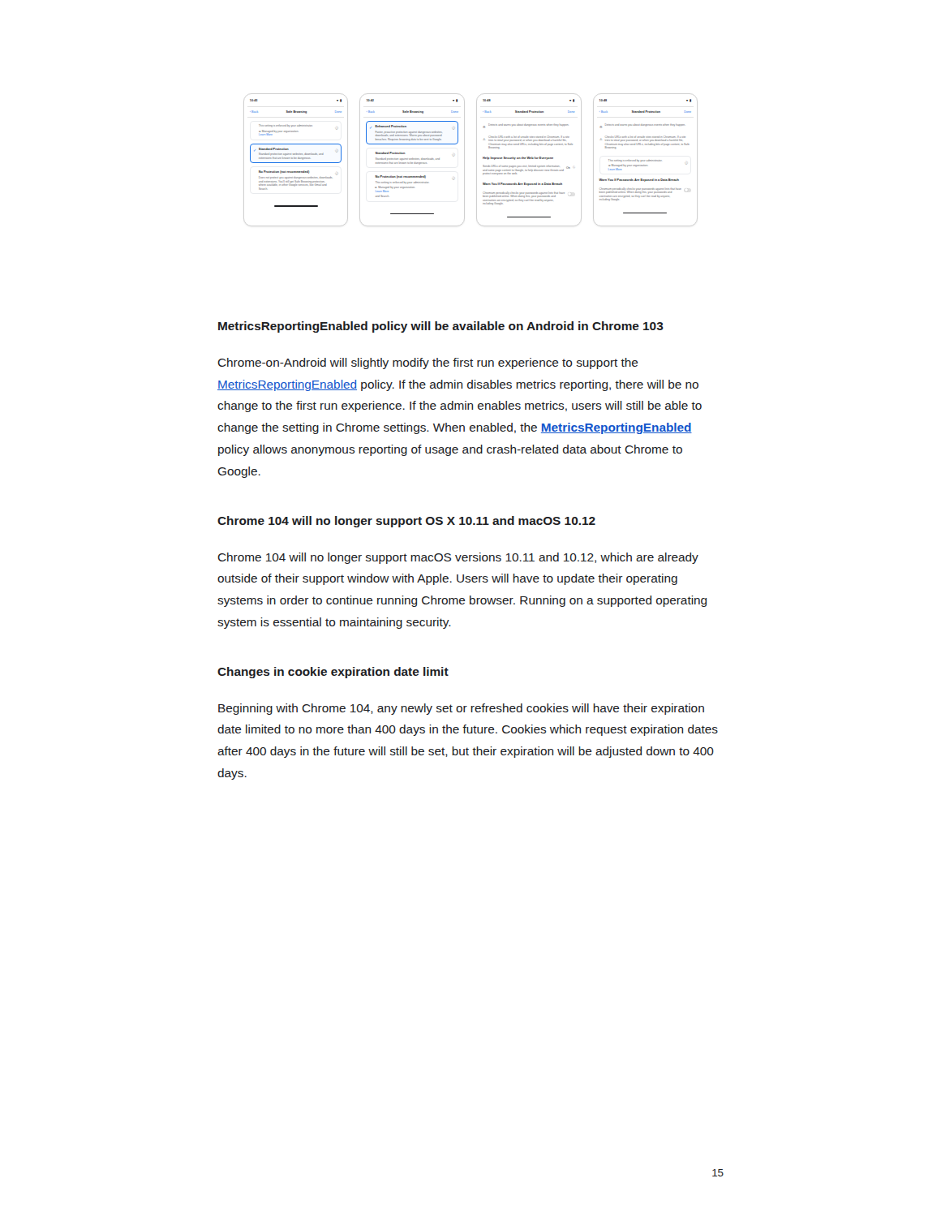10:43▾ ▮
‹ Back Safe Browsing Done
This setting is enforced by your administrator. ⊞ Managed by your organization. Learn More
ⓘ
✓
Standard Protection Standard protection against websites, downloads, and extensions that are known to be dangerous.
ⓘ
No Protection (not recommended) Does not protect you against dangerous websites, downloads, and extensions. You'll still get Safe Browsing protection, where available, in other Google services, like Gmail and Search.
ⓘ
10:42▾ ▮
‹ Back Safe Browsing Done
✓
Enhanced Protection Faster, proactive protection against dangerous websites, downloads, and extensions. Warns you about password breaches. Requires browsing data to be sent to Google.
ⓘ
Standard Protection Standard protection against websites, downloads, and extensions that are known to be dangerous.
ⓘ
No Protection (not recommended) This setting is enforced by your administrator. ⊞ Managed by your organization. Learn More and Search.
ⓘ
10:48▾ ▮
‹ Back Standard Protection Done
⚙
Detects and warns you about dangerous events when they happen.
⚠
Checks URLs with a list of unsafe sites stored in Chromium. If a site tries to steal your password, or when you download a harmful file, Chromium may also send URLs, including bits of page content, to Safe Browsing.
Help Improve Security on the Web for Everyone
Sends URLs of some pages you visit, limited system information, and some page content to Google, to help discover new threats and protect everyone on the web.
On
ⓘ
Warn You If Passwords Are Exposed in a Data Breach
Chromium periodically checks your passwords against lists that have been published online. When doing this, your passwords and usernames are encrypted, so they can't be read by anyone, including Google.
10:48▾ ▮
‹ Back Standard Protection Done
⚙
Detects and warns you about dangerous events when they happen.
⚠
Checks URLs with a list of unsafe sites stored in Chromium. If a site tries to steal your password, or when you download a harmful file, Chromium may also send URLs, including bits of page content, to Safe Browsing.
This setting is enforced by your administrator. ⊞ Managed by your organization. Learn More
ⓘ
Warn You If Passwords Are Exposed in a Data Breach
Chromium periodically checks your passwords against lists that have been published online. When doing this, your passwords and usernames are encrypted, so they can't be read by anyone, including Google.
MetricsReportingEnabled policy will be available on Android in Chrome 103
Chrome-on-Android will slightly modify the first run experience to support the MetricsReportingEnabled policy. If the admin disables metrics reporting, there will be no change to the first run experience. If the admin enables metrics, users will still be able to change the setting in Chrome settings. When enabled, the MetricsReportingEnabled policy allows anonymous reporting of usage and crash-related data about Chrome to Google.
Chrome 104 will no longer support OS X 10.11 and macOS 10.12
Chrome 104 will no longer support macOS versions 10.11 and 10.12, which are already outside of their support window with Apple. Users will have to update their operating systems in order to continue running Chrome browser. Running on a supported operating system is essential to maintaining security.
Changes in cookie expiration date limit
Beginning with Chrome 104, any newly set or refreshed cookies will have their expiration date limited to no more than 400 days in the future. Cookies which request expiration dates after 400 days in the future will still be set, but their expiration will be adjusted down to 400 days.
15